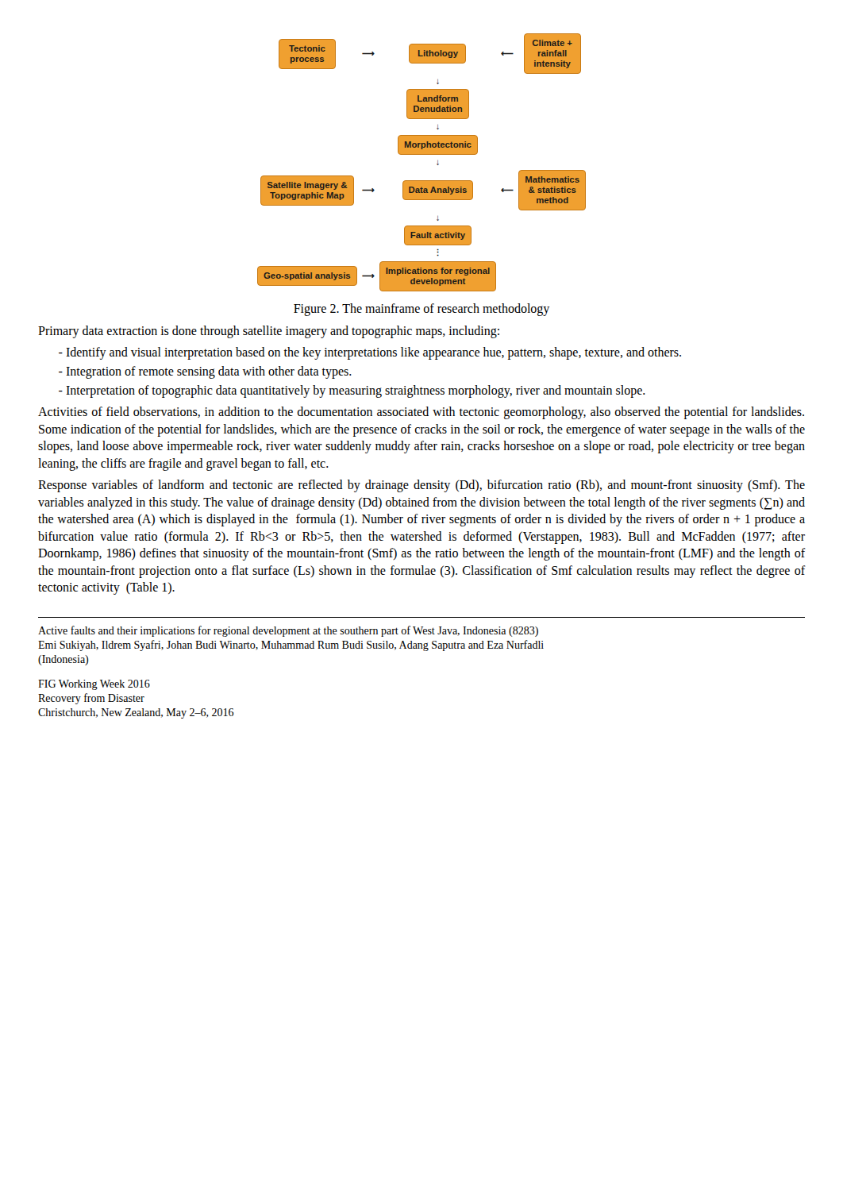| Tectonic process | ⟶ | Lithology | ⟵ | Climate + rainfall intensity |
| | | ↓ | | |
| | | Landform Denudation | | |
| | | ↓ | | |
| | | Morphotectonic | | |
| | | ↓ | | |
| Satellite Imagery & Topographic Map | ⟶ | Data Analysis | ⟵ | Mathematics & statistics method |
| | | ↓ | | |
| | | Fault activity | | |
| | | ⋮ | | |
| Geo-spatial analysis | ⟶ | Implications for regional development | | |
Figure 2. The mainframe of research methodology
Primary data extraction is done through satellite imagery and topographic maps, including:
Identify and visual interpretation based on the key interpretations like appearance hue, pattern, shape, texture, and others.
Integration of remote sensing data with other data types.
Interpretation of topographic data quantitatively by measuring straightness morphology, river and mountain slope.
Activities of field observations, in addition to the documentation associated with tectonic geomorphology, also observed the potential for landslides. Some indication of the potential for landslides, which are the presence of cracks in the soil or rock, the emergence of water seepage in the walls of the slopes, land loose above impermeable rock, river water suddenly muddy after rain, cracks horseshoe on a slope or road, pole electricity or tree began leaning, the cliffs are fragile and gravel began to fall, etc.
Response variables of landform and tectonic are reflected by drainage density (Dd), bifurcation ratio (Rb), and mount-front sinuosity (Smf). The variables analyzed in this study. The value of drainage density (Dd) obtained from the division between the total length of the river segments (∑n) and the watershed area (A) which is displayed in the formula (1). Number of river segments of order n is divided by the rivers of order n + 1 produce a bifurcation value ratio (formula 2). If Rb<3 or Rb>5, then the watershed is deformed (Verstappen, 1983). Bull and McFadden (1977; after Doornkamp, 1986) defines that sinuosity of the mountain-front (Smf) as the ratio between the length of the mountain-front (LMF) and the length of the mountain-front projection onto a flat surface (Ls) shown in the formulae (3). Classification of Smf calculation results may reflect the degree of tectonic activity (Table 1).
Active faults and their implications for regional development at the southern part of West Java, Indonesia (8283)
Emi Sukiyah, Ildrem Syafri, Johan Budi Winarto, Muhammad Rum Budi Susilo, Adang Saputra and Eza Nurfadli
(Indonesia)
FIG Working Week 2016
Recovery from Disaster
Christchurch, New Zealand, May 2–6, 2016